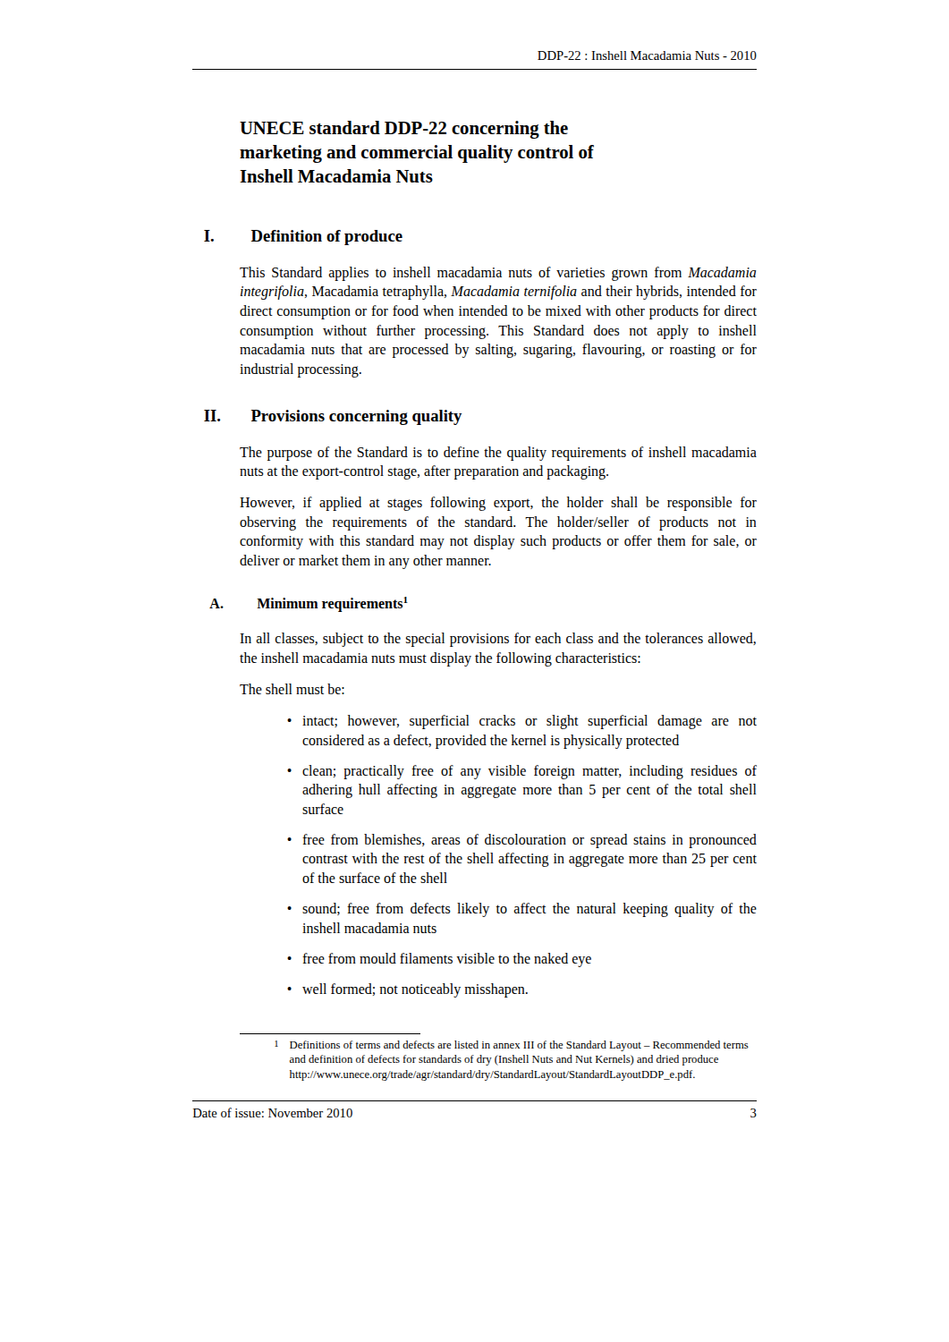DDP-22 : Inshell Macadamia Nuts - 2010
UNECE standard DDP-22 concerning the
marketing and commercial quality control of
Inshell Macadamia Nuts
I. Definition of produce
This Standard applies to inshell macadamia nuts of varieties grown from Macadamia integrifolia, Macadamia tetraphylla, Macadamia ternifolia and their hybrids, intended for direct consumption or for food when intended to be mixed with other products for direct consumption without further processing. This Standard does not apply to inshell macadamia nuts that are processed by salting, sugaring, flavouring, or roasting or for industrial processing.
II. Provisions concerning quality
The purpose of the Standard is to define the quality requirements of inshell macadamia nuts at the export-control stage, after preparation and packaging.
However, if applied at stages following export, the holder shall be responsible for observing the requirements of the standard. The holder/seller of products not in conformity with this standard may not display such products or offer them for sale, or deliver or market them in any other manner.
A. Minimum requirements1
In all classes, subject to the special provisions for each class and the tolerances allowed, the inshell macadamia nuts must display the following characteristics:
The shell must be:
intact; however, superficial cracks or slight superficial damage are not considered as a defect, provided the kernel is physically protected
clean; practically free of any visible foreign matter, including residues of adhering hull affecting in aggregate more than 5 per cent of the total shell surface
free from blemishes, areas of discolouration or spread stains in pronounced contrast with the rest of the shell affecting in aggregate more than 25 per cent of the surface of the shell
sound; free from defects likely to affect the natural keeping quality of the inshell macadamia nuts
free from mould filaments visible to the naked eye
well formed; not noticeably misshapen.
1
Definitions of terms and defects are listed in annex III of the Standard Layout – Recommended terms and definition of defects for standards of dry (Inshell Nuts and Nut Kernels) and dried produce http://www.unece.org/trade/agr/standard/dry/StandardLayout/StandardLayoutDDP_e.pdf.
Date of issue: November 2010 3